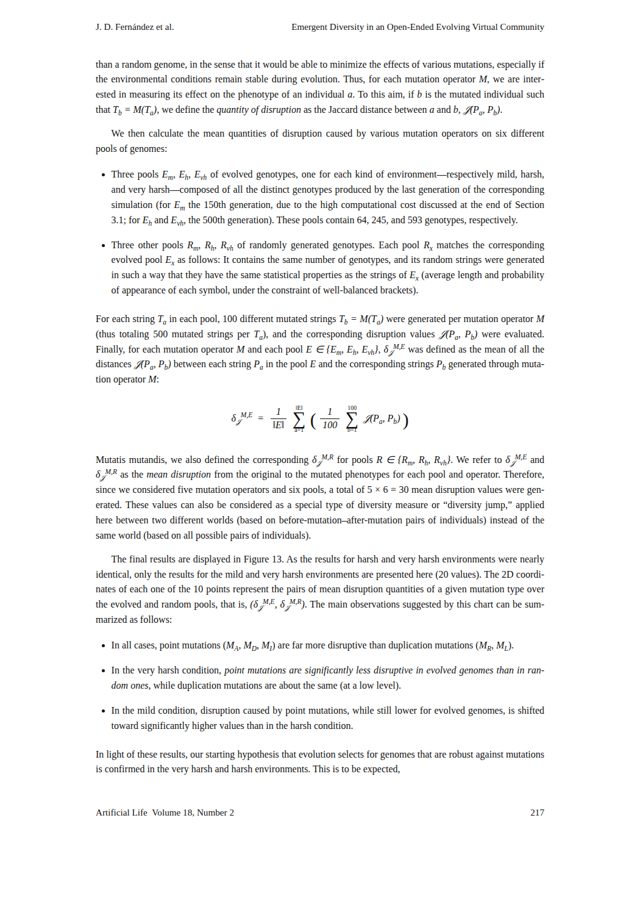J. D. Fernández et al. Emergent Diversity in an Open-Ended Evolving Virtual Community
than a random genome, in the sense that it would be able to minimize the effects of various mutations, especially if the environmental conditions remain stable during evolution. Thus, for each mutation operator M, we are interested in measuring its effect on the phenotype of an individual a. To this aim, if b is the mutated individual such that Tb = M(Ta), we define the quantity of disruption as the Jaccard distance between a and b, 𝒥(Pa, Pb).
We then calculate the mean quantities of disruption caused by various mutation operators on six different pools of genomes:
Three pools Em, Eh, Evh of evolved genotypes, one for each kind of environment—respectively mild, harsh, and very harsh—composed of all the distinct genotypes produced by the last generation of the corresponding simulation (for Em the 150th generation, due to the high computational cost discussed at the end of Section 3.1; for Eh and Evh, the 500th generation). These pools contain 64, 245, and 593 genotypes, respectively.
Three other pools Rm, Rh, Rvh of randomly generated genotypes. Each pool Rx matches the corresponding evolved pool Ex as follows: It contains the same number of genotypes, and its random strings were generated in such a way that they have the same statistical properties as the strings of Ex (average length and probability of appearance of each symbol, under the constraint of well-balanced brackets).
For each string Ta in each pool, 100 different mutated strings Tb = M(Ta) were generated per mutation operator M (thus totaling 500 mutated strings per Ta), and the corresponding disruption values 𝒥(Pa, Pb) were evaluated. Finally, for each mutation operator M and each pool E ∈ {Em, Eh, Evh}, δ𝒥M,E was defined as the mean of all the distances 𝒥(Pa, Pb) between each string Pa in the pool E and the corresponding strings Pb generated through mutation operator M:
δ𝒥M,E = 1‖E‖ ‖E‖ ∑ a=1 ( 1100 100 ∑ b=1 𝒥(Pa, Pb) )
Mutatis mutandis, we also defined the corresponding δ𝒥M,R for pools R ∈ {Rm, Rh, Rvh}. We refer to δ𝒥M,E and δ𝒥M,R as the mean disruption from the original to the mutated phenotypes for each pool and operator. Therefore, since we considered five mutation operators and six pools, a total of 5 × 6 = 30 mean disruption values were generated. These values can also be considered as a special type of diversity measure or “diversity jump,” applied here between two different worlds (based on before-mutation–after-mutation pairs of individuals) instead of the same world (based on all possible pairs of individuals).
The final results are displayed in Figure 13. As the results for harsh and very harsh environments were nearly identical, only the results for the mild and very harsh environments are presented here (20 values). The 2D coordinates of each one of the 10 points represent the pairs of mean disruption quantities of a given mutation type over the evolved and random pools, that is, (δ𝒥M,E, δ𝒥M,R). The main observations suggested by this chart can be summarized as follows:
In all cases, point mutations (MA, MD, MI) are far more disruptive than duplication mutations (MR, ML).
In the very harsh condition, point mutations are significantly less disruptive in evolved genomes than in random ones, while duplication mutations are about the same (at a low level).
In the mild condition, disruption caused by point mutations, while still lower for evolved genomes, is shifted toward significantly higher values than in the harsh condition.
In light of these results, our starting hypothesis that evolution selects for genomes that are robust against mutations is confirmed in the very harsh and harsh environments. This is to be expected,
Artificial Life Volume 18, Number 2 217